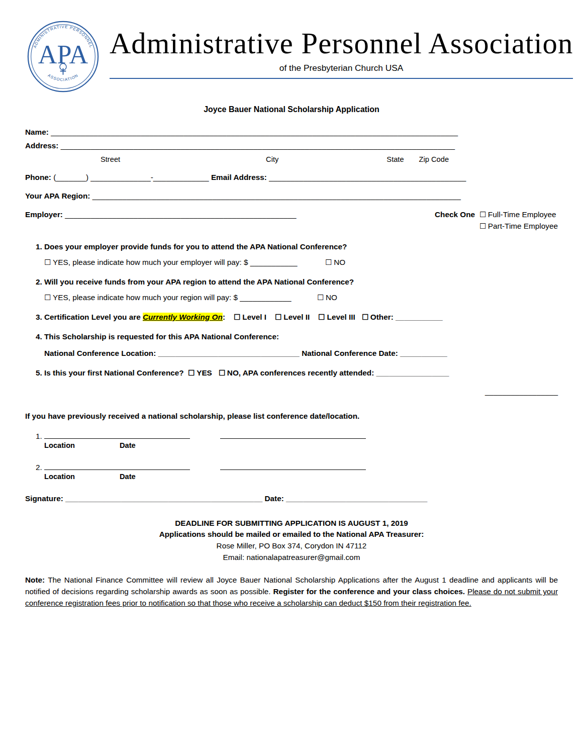APA ADMINISTRATIVE PERSONNEL ASSOCIATION
Administrative Personnel Association
of the Presbyterian Church USA
Joyce Bauer National Scholarship Application
Name: _______________________________________________________________________________________________
Address: ____________________________________________________________________________________________
Street City State Zip Code
Phone: (_______) ______________-_____________ Email Address: ______________________________________________
Your APA Region: ______________________________________________________________________________________
Employer: ______________________________________________________
Check One ☐ Full-Time Employee
☐ Part-Time Employee
Does your employer provide funds for you to attend the APA National Conference? ☐ YES, please indicate how much your employer will pay: $ ___________ ☐ NO
Will you receive funds from your APA region to attend the APA National Conference? ☐ YES, please indicate how much your region will pay: $ ____________ ☐ NO
Certification Level you are Currently Working On: ☐ Level I ☐ Level II ☐ Level III ☐ Other: ___________
This Scholarship is requested for this APA National Conference:
National Conference Location: _________________________________ National Conference Date: ___________
Is this your first National Conference? ☐ YES ☐ NO, APA conferences recently attended: _________________
_________________
If you have previously received a national scholarship, please list conference date/location.
Location Date
Location Date
Signature: ______________________________________________ Date: _________________________________
DEADLINE FOR SUBMITTING APPLICATION IS AUGUST 1, 2019
Applications should be mailed or emailed to the National APA Treasurer:
Rose Miller, PO Box 374, Corydon IN 47112
Email: nationalapatreasurer@gmail.com
Note: The National Finance Committee will review all Joyce Bauer National Scholarship Applications after the August 1 deadline and applicants will be notified of decisions regarding scholarship awards as soon as possible. Register for the conference and your class choices. Please do not submit your conference registration fees prior to notification so that those who receive a scholarship can deduct $150 from their registration fee.